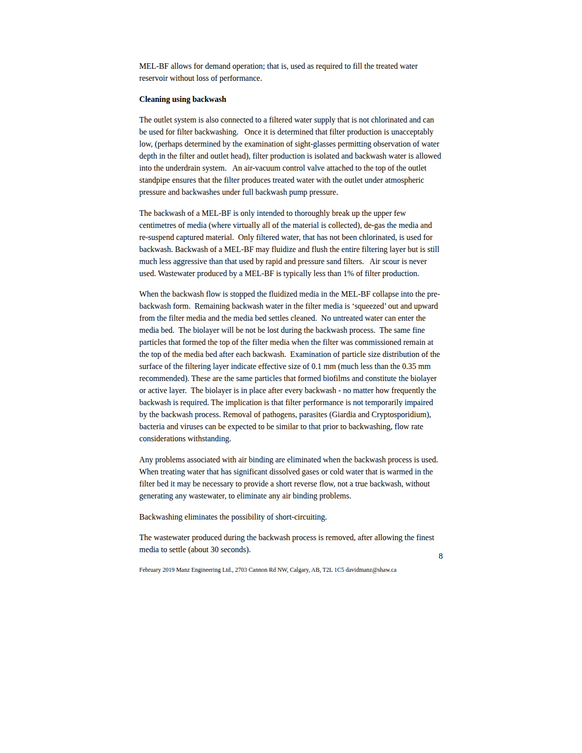MEL-BF allows for demand operation; that is, used as required to fill the treated water reservoir without loss of performance.
Cleaning using backwash
The outlet system is also connected to a filtered water supply that is not chlorinated and can be used for filter backwashing. Once it is determined that filter production is unacceptably low, (perhaps determined by the examination of sight-glasses permitting observation of water depth in the filter and outlet head), filter production is isolated and backwash water is allowed into the underdrain system. An air-vacuum control valve attached to the top of the outlet standpipe ensures that the filter produces treated water with the outlet under atmospheric pressure and backwashes under full backwash pump pressure.
The backwash of a MEL-BF is only intended to thoroughly break up the upper few centimetres of media (where virtually all of the material is collected), de-gas the media and re-suspend captured material. Only filtered water, that has not been chlorinated, is used for backwash. Backwash of a MEL-BF may fluidize and flush the entire filtering layer but is still much less aggressive than that used by rapid and pressure sand filters. Air scour is never used. Wastewater produced by a MEL-BF is typically less than 1% of filter production.
When the backwash flow is stopped the fluidized media in the MEL-BF collapse into the pre-backwash form. Remaining backwash water in the filter media is ‘squeezed’ out and upward from the filter media and the media bed settles cleaned. No untreated water can enter the media bed. The biolayer will be not be lost during the backwash process. The same fine particles that formed the top of the filter media when the filter was commissioned remain at the top of the media bed after each backwash. Examination of particle size distribution of the surface of the filtering layer indicate effective size of 0.1 mm (much less than the 0.35 mm recommended). These are the same particles that formed biofilms and constitute the biolayer or active layer. The biolayer is in place after every backwash - no matter how frequently the backwash is required. The implication is that filter performance is not temporarily impaired by the backwash process. Removal of pathogens, parasites (Giardia and Cryptosporidium), bacteria and viruses can be expected to be similar to that prior to backwashing, flow rate considerations withstanding.
Any problems associated with air binding are eliminated when the backwash process is used. When treating water that has significant dissolved gases or cold water that is warmed in the filter bed it may be necessary to provide a short reverse flow, not a true backwash, without generating any wastewater, to eliminate any air binding problems.
Backwashing eliminates the possibility of short-circuiting.
The wastewater produced during the backwash process is removed, after allowing the finest media to settle (about 30 seconds).
8
February 2019 Manz Engineering Ltd., 2703 Cannon Rd NW, Calgary, AB, T2L 1C5 davidmanz@shaw.ca